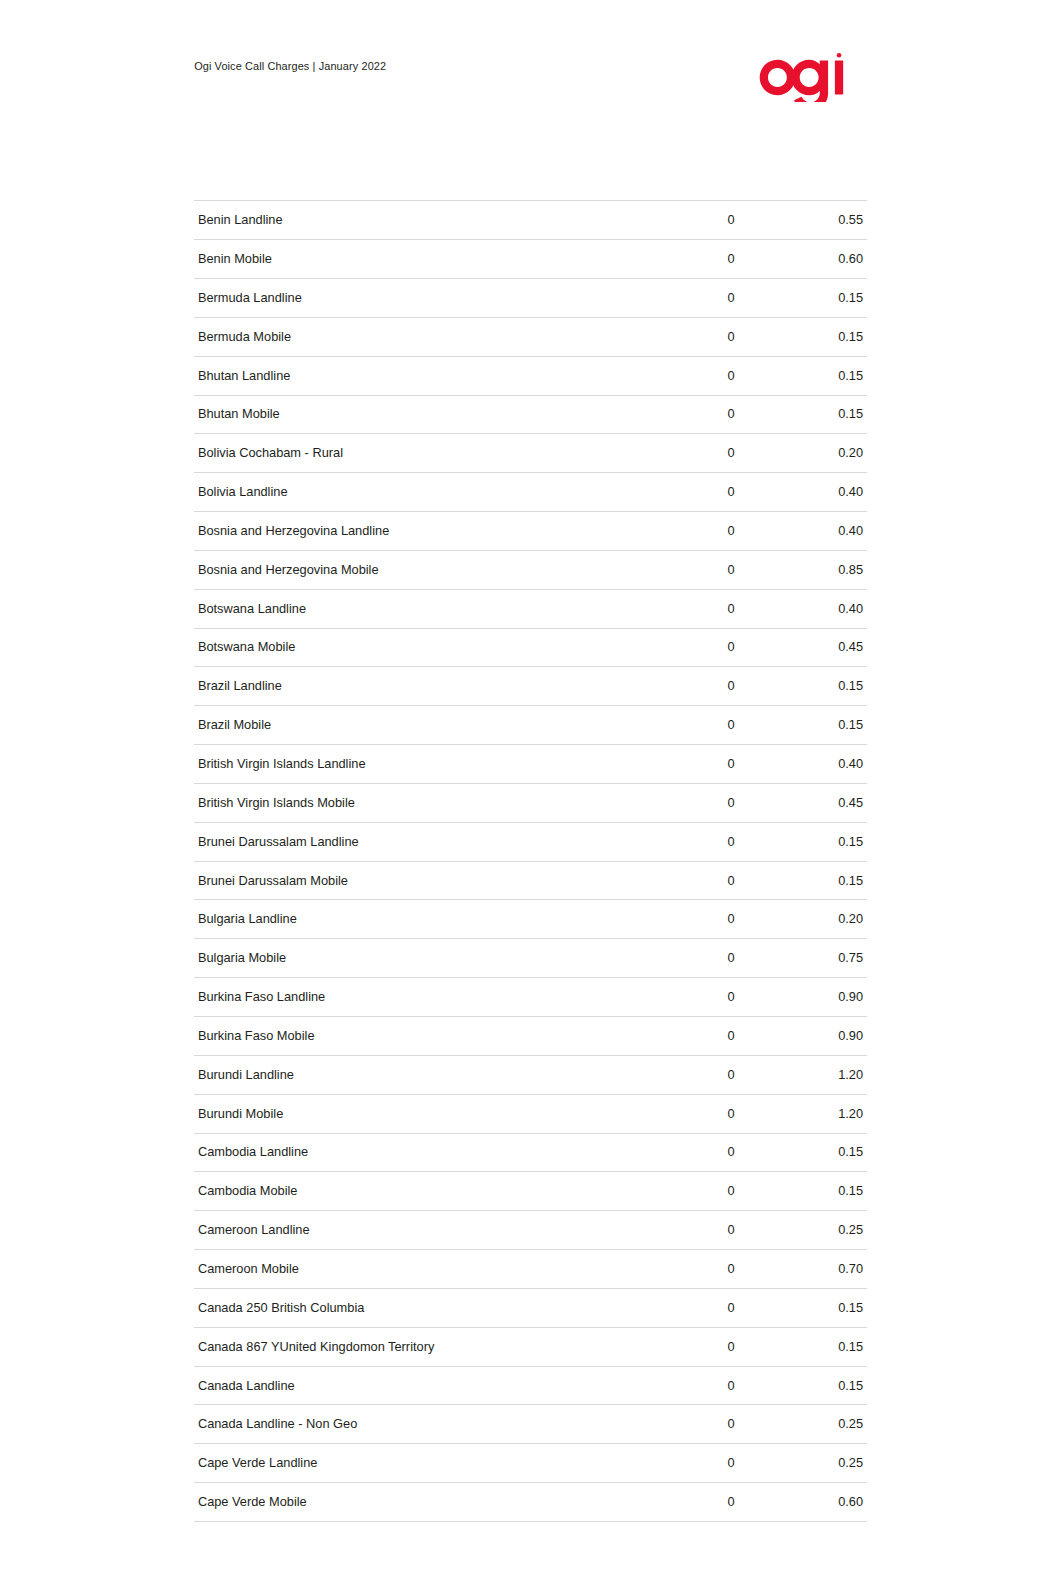Ogi Voice Call Charges | January 2022
| Benin Landline | 0 | 0.55 |
| Benin Mobile | 0 | 0.60 |
| Bermuda Landline | 0 | 0.15 |
| Bermuda Mobile | 0 | 0.15 |
| Bhutan Landline | 0 | 0.15 |
| Bhutan Mobile | 0 | 0.15 |
| Bolivia Cochabam - Rural | 0 | 0.20 |
| Bolivia Landline | 0 | 0.40 |
| Bosnia and Herzegovina Landline | 0 | 0.40 |
| Bosnia and Herzegovina Mobile | 0 | 0.85 |
| Botswana Landline | 0 | 0.40 |
| Botswana Mobile | 0 | 0.45 |
| Brazil Landline | 0 | 0.15 |
| Brazil Mobile | 0 | 0.15 |
| British Virgin Islands Landline | 0 | 0.40 |
| British Virgin Islands Mobile | 0 | 0.45 |
| Brunei Darussalam Landline | 0 | 0.15 |
| Brunei Darussalam Mobile | 0 | 0.15 |
| Bulgaria Landline | 0 | 0.20 |
| Bulgaria Mobile | 0 | 0.75 |
| Burkina Faso Landline | 0 | 0.90 |
| Burkina Faso Mobile | 0 | 0.90 |
| Burundi Landline | 0 | 1.20 |
| Burundi Mobile | 0 | 1.20 |
| Cambodia Landline | 0 | 0.15 |
| Cambodia Mobile | 0 | 0.15 |
| Cameroon Landline | 0 | 0.25 |
| Cameroon Mobile | 0 | 0.70 |
| Canada 250 British Columbia | 0 | 0.15 |
| Canada 867 YUnited Kingdomon Territory | 0 | 0.15 |
| Canada Landline | 0 | 0.15 |
| Canada Landline - Non Geo | 0 | 0.25 |
| Cape Verde Landline | 0 | 0.25 |
| Cape Verde Mobile | 0 | 0.60 |